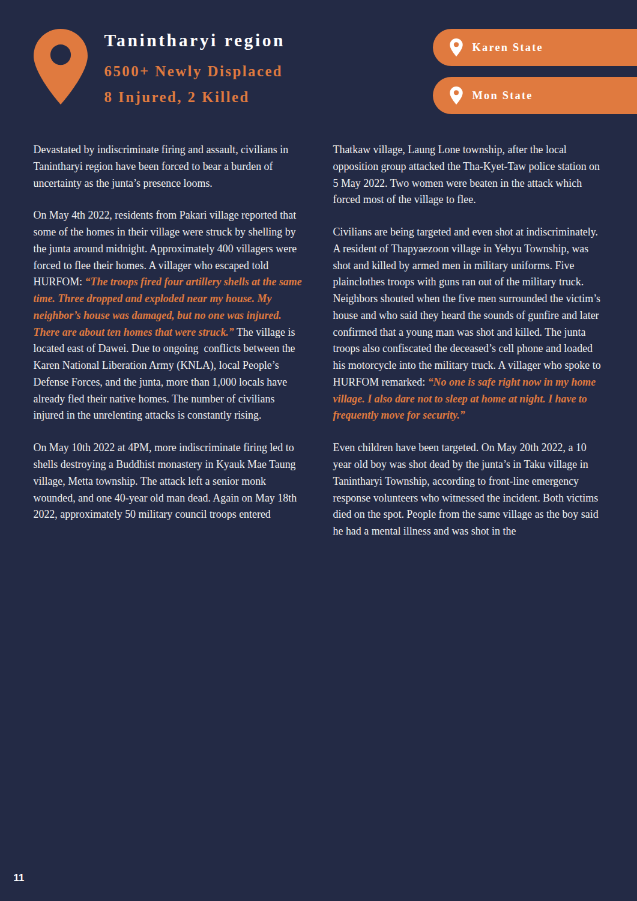Tanintharyi region
6500+ Newly Displaced
8 Injured, 2 Killed
Karen State
Mon State
Devastated by indiscriminate firing and assault, civilians in Tanintharyi region have been forced to bear a burden of uncertainty as the junta’s presence looms.
On May 4th 2022, residents from Pakari village reported that some of the homes in their village were struck by shelling by the junta around midnight. Approximately 400 villagers were forced to flee their homes. A villager who escaped told HURFOM: “The troops fired four artillery shells at the same time. Three dropped and exploded near my house. My neighbor’s house was damaged, but no one was injured. There are about ten homes that were struck.” The village is located east of Dawei. Due to ongoing conflicts between the Karen National Liberation Army (KNLA), local People’s Defense Forces, and the junta, more than 1,000 locals have already fled their native homes. The number of civilians injured in the unrelenting attacks is constantly rising.
On May 10th 2022 at 4PM, more indiscriminate firing led to shells destroying a Buddhist monastery in Kyauk Mae Taung village, Metta township. The attack left a senior monk wounded, and one 40-year old man dead. Again on May 18th 2022, approximately 50 military council troops entered
Thatkaw village, Laung Lone township, after the local opposition group attacked the Tha-Kyet-Taw police station on 5 May 2022. Two women were beaten in the attack which forced most of the village to flee.
Civilians are being targeted and even shot at indiscriminately. A resident of Thapyaezoon village in Yebyu Township, was shot and killed by armed men in military uniforms. Five plainclothes troops with guns ran out of the military truck. Neighbors shouted when the five men surrounded the victim’s house and who said they heard the sounds of gunfire and later confirmed that a young man was shot and killed. The junta troops also confiscated the deceased’s cell phone and loaded his motorcycle into the military truck. A villager who spoke to HURFOM remarked: “No one is safe right now in my home village. I also dare not to sleep at home at night. I have to frequently move for security.”
Even children have been targeted. On May 20th 2022, a 10 year old boy was shot dead by the junta’s in Taku village in Tanintharyi Township, according to front-line emergency response volunteers who witnessed the incident. Both victims died on the spot. People from the same village as the boy said he had a mental illness and was shot in the
11